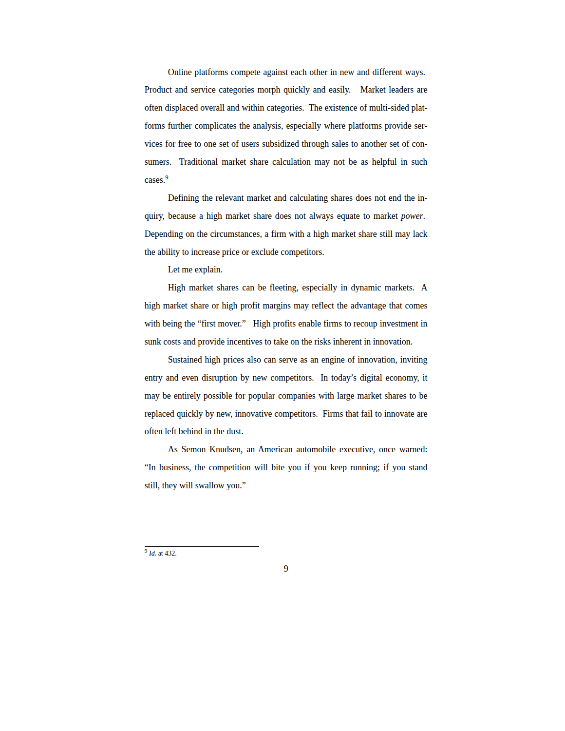Online platforms compete against each other in new and different ways. Product and service categories morph quickly and easily. Market leaders are often displaced overall and within categories. The existence of multi-sided platforms further complicates the analysis, especially where platforms provide services for free to one set of users subsidized through sales to another set of consumers. Traditional market share calculation may not be as helpful in such cases.9
Defining the relevant market and calculating shares does not end the inquiry, because a high market share does not always equate to market power. Depending on the circumstances, a firm with a high market share still may lack the ability to increase price or exclude competitors.
Let me explain.
High market shares can be fleeting, especially in dynamic markets. A high market share or high profit margins may reflect the advantage that comes with being the “first mover.” High profits enable firms to recoup investment in sunk costs and provide incentives to take on the risks inherent in innovation.
Sustained high prices also can serve as an engine of innovation, inviting entry and even disruption by new competitors. In today’s digital economy, it may be entirely possible for popular companies with large market shares to be replaced quickly by new, innovative competitors. Firms that fail to innovate are often left behind in the dust.
As Semon Knudsen, an American automobile executive, once warned: “In business, the competition will bite you if you keep running; if you stand still, they will swallow you.”
9 Id. at 432.
9